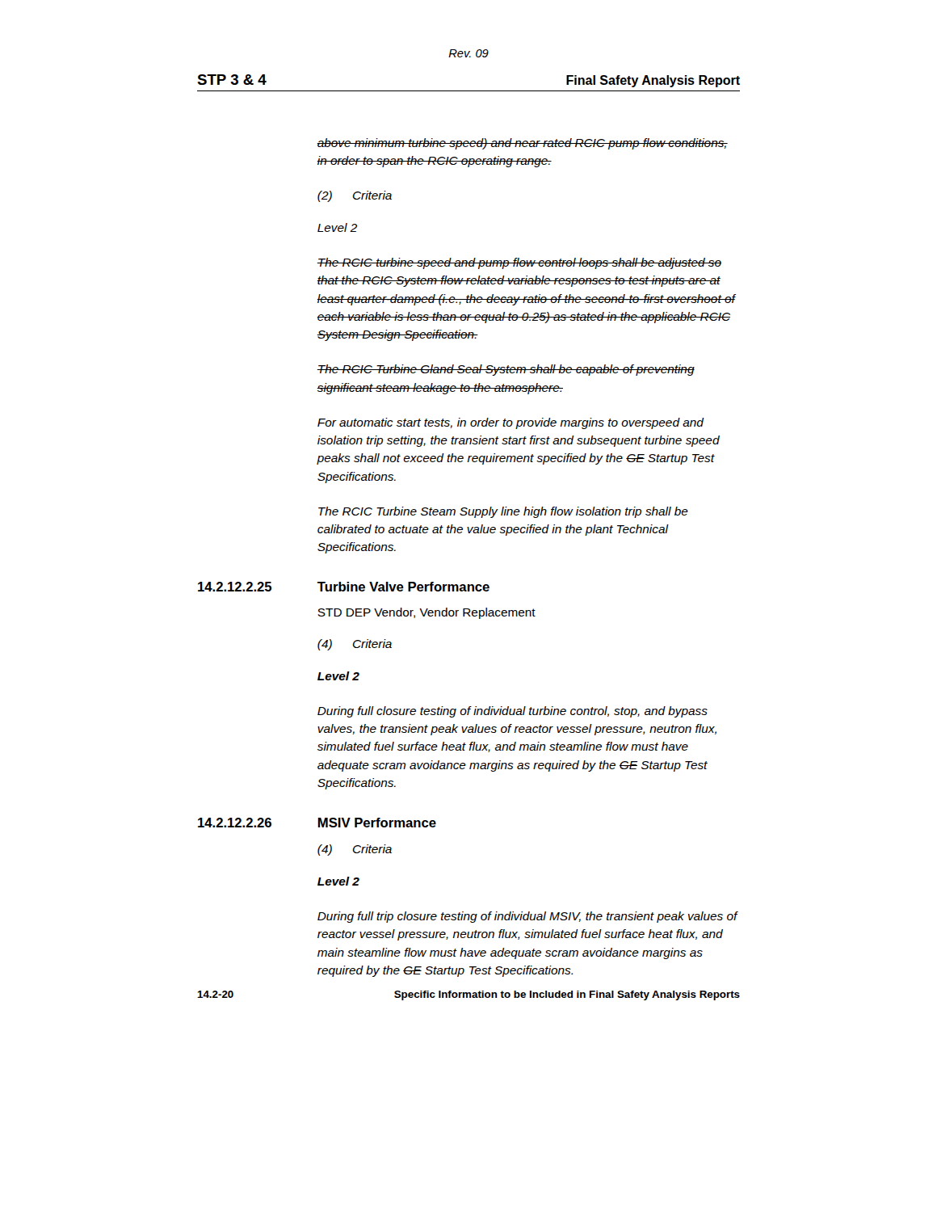Rev. 09
STP 3 & 4
Final Safety Analysis Report
above minimum turbine speed) and near rated RCIC pump flow conditions, in order to span the RCIC operating range.
(2)
Criteria
Level 2
The RCIC turbine speed and pump flow control loops shall be adjusted so that the RCIC System flow related variable responses to test inputs are at least quarter-damped (i.e., the decay ratio of the second-to-first overshoot of each variable is less than or equal to 0.25) as stated in the applicable RCIC System Design Specification.
The RCIC Turbine Gland Seal System shall be capable of preventing significant steam leakage to the atmosphere.
For automatic start tests, in order to provide margins to overspeed and isolation trip setting, the transient start first and subsequent turbine speed peaks shall not exceed the requirement specified by the GE Startup Test Specifications.
The RCIC Turbine Steam Supply line high flow isolation trip shall be calibrated to actuate at the value specified in the plant Technical Specifications.
14.2.12.2.25 Turbine Valve Performance
STD DEP Vendor, Vendor Replacement
(4)
Criteria
Level 2
During full closure testing of individual turbine control, stop, and bypass valves, the transient peak values of reactor vessel pressure, neutron flux, simulated fuel surface heat flux, and main steamline flow must have adequate scram avoidance margins as required by the GE Startup Test Specifications.
14.2.12.2.26 MSIV Performance
(4)
Criteria
Level 2
During full trip closure testing of individual MSIV, the transient peak values of reactor vessel pressure, neutron flux, simulated fuel surface heat flux, and main steamline flow must have adequate scram avoidance margins as required by the GE Startup Test Specifications.
14.2-20
Specific Information to be Included in Final Safety Analysis Reports